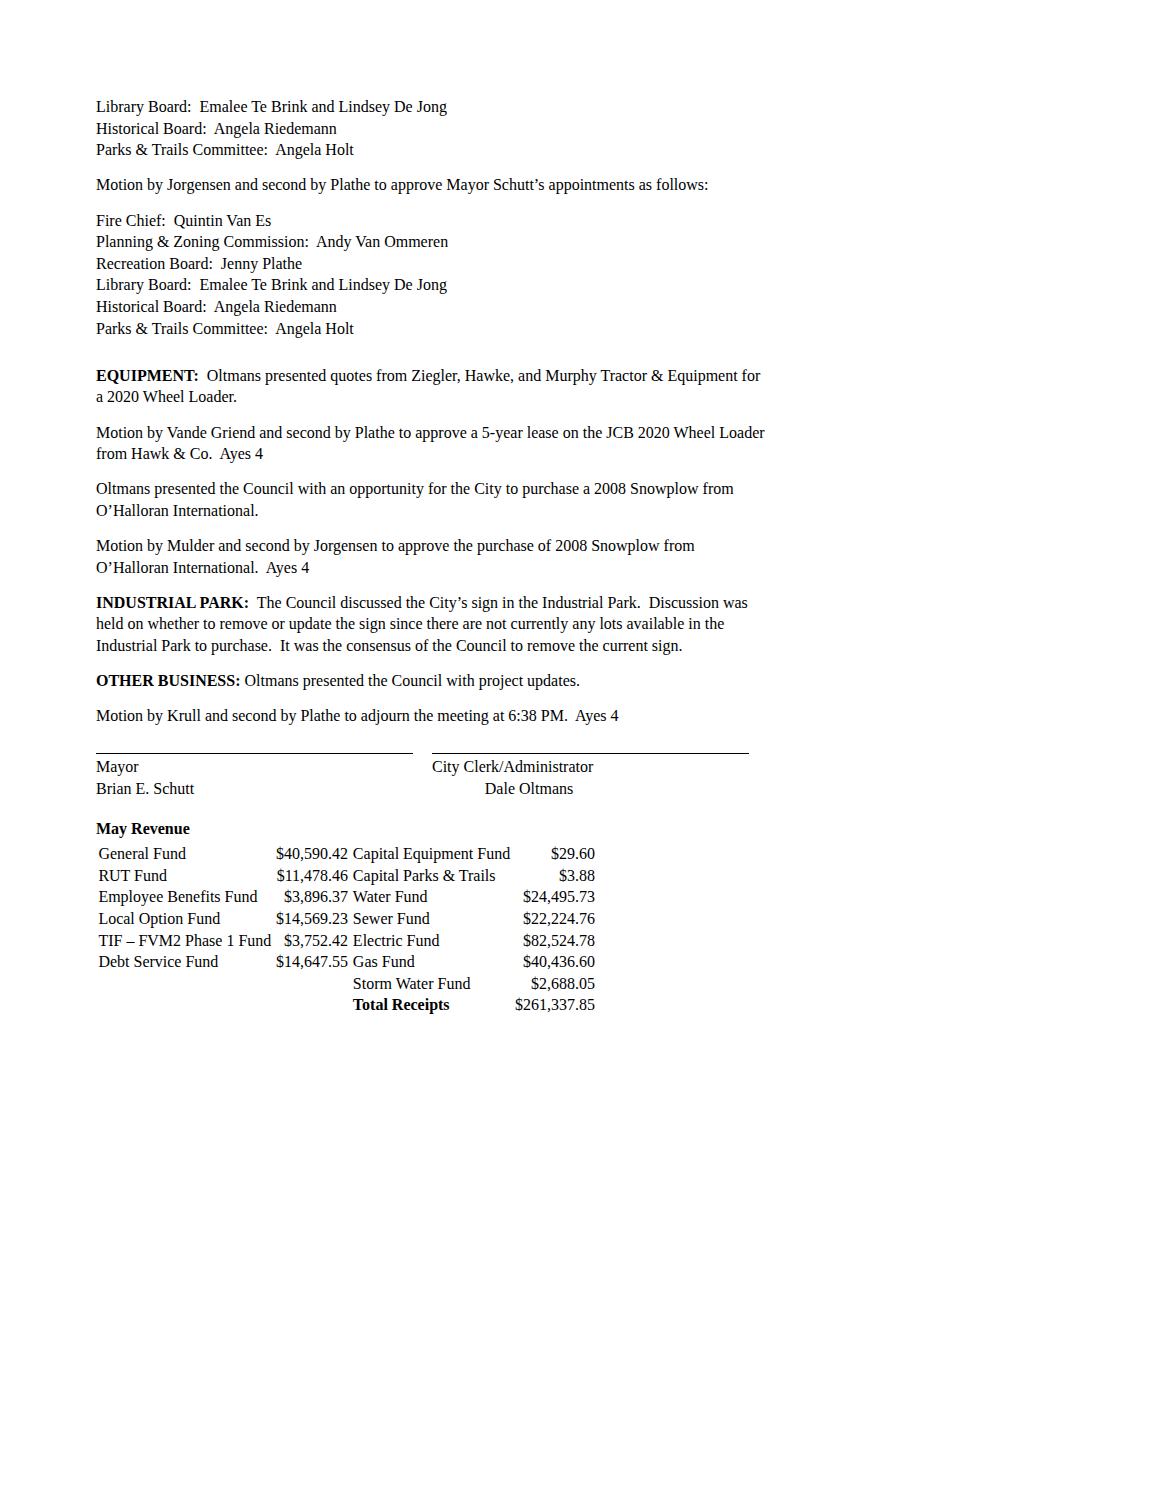Library Board: Emalee Te Brink and Lindsey De Jong
Historical Board: Angela Riedemann
Parks & Trails Committee: Angela Holt
Motion by Jorgensen and second by Plathe to approve Mayor Schutt’s appointments as follows:
Fire Chief: Quintin Van Es
Planning & Zoning Commission: Andy Van Ommeren
Recreation Board: Jenny Plathe
Library Board: Emalee Te Brink and Lindsey De Jong
Historical Board: Angela Riedemann
Parks & Trails Committee: Angela Holt
EQUIPMENT: Oltmans presented quotes from Ziegler, Hawke, and Murphy Tractor & Equipment for a 2020 Wheel Loader.
Motion by Vande Griend and second by Plathe to approve a 5-year lease on the JCB 2020 Wheel Loader from Hawk & Co. Ayes 4
Oltmans presented the Council with an opportunity for the City to purchase a 2008 Snowplow from O’Halloran International.
Motion by Mulder and second by Jorgensen to approve the purchase of 2008 Snowplow from O’Halloran International. Ayes 4
INDUSTRIAL PARK: The Council discussed the City’s sign in the Industrial Park. Discussion was held on whether to remove or update the sign since there are not currently any lots available in the Industrial Park to purchase. It was the consensus of the Council to remove the current sign.
OTHER BUSINESS: Oltmans presented the Council with project updates.
Motion by Krull and second by Plathe to adjourn the meeting at 6:38 PM. Ayes 4
| Mayor Brian E. Schutt | City Clerk/Administrator Dale Oltmans |
May Revenue
| General Fund | $40,590.42 | Capital Equipment Fund | $29.60 |
| RUT Fund | $11,478.46 | Capital Parks & Trails | $3.88 |
| Employee Benefits Fund | $3,896.37 | Water Fund | $24,495.73 |
| Local Option Fund | $14,569.23 | Sewer Fund | $22,224.76 |
| TIF – FVM2 Phase 1 Fund | $3,752.42 | Electric Fund | $82,524.78 |
| Debt Service Fund | $14,647.55 | Gas Fund | $40,436.60 |
| | | Storm Water Fund | $2,688.05 |
| | | Total Receipts | $261,337.85 |